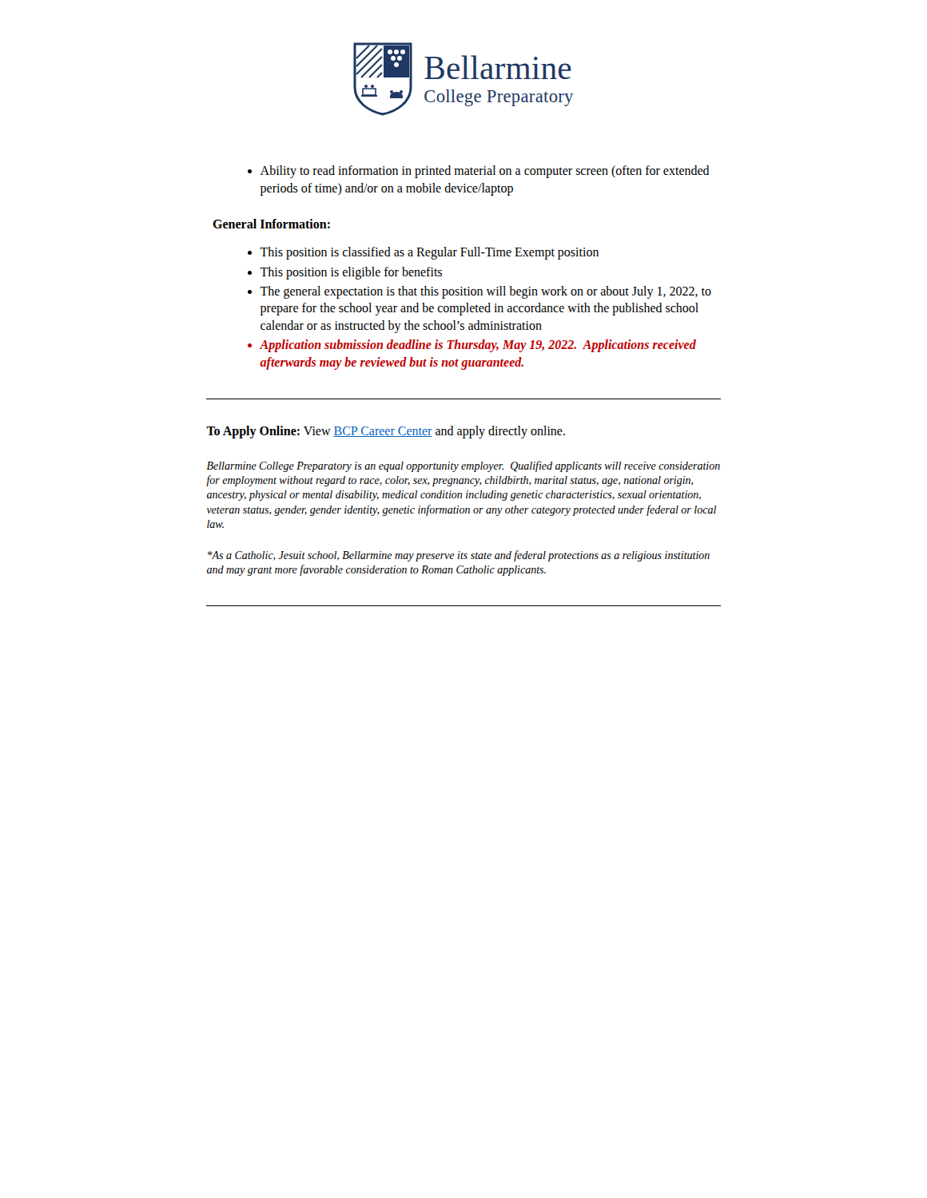Bellarmine
College Preparatory
Ability to read information in printed material on a computer screen (often for extended periods of time) and/or on a mobile device/laptop
General Information:
This position is classified as a Regular Full-Time Exempt position
This position is eligible for benefits
The general expectation is that this position will begin work on or about July 1, 2022, to prepare for the school year and be completed in accordance with the published school calendar or as instructed by the school’s administration
Application submission deadline is Thursday, May 19, 2022. Applications received afterwards may be reviewed but is not guaranteed.
To Apply Online: View BCP Career Center and apply directly online.
Bellarmine College Preparatory is an equal opportunity employer. Qualified applicants will receive consideration for employment without regard to race, color, sex, pregnancy, childbirth, marital status, age, national origin, ancestry, physical or mental disability, medical condition including genetic characteristics, sexual orientation, veteran status, gender, gender identity, genetic information or any other category protected under federal or local law.
*As a Catholic, Jesuit school, Bellarmine may preserve its state and federal protections as a religious institution and may grant more favorable consideration to Roman Catholic applicants.